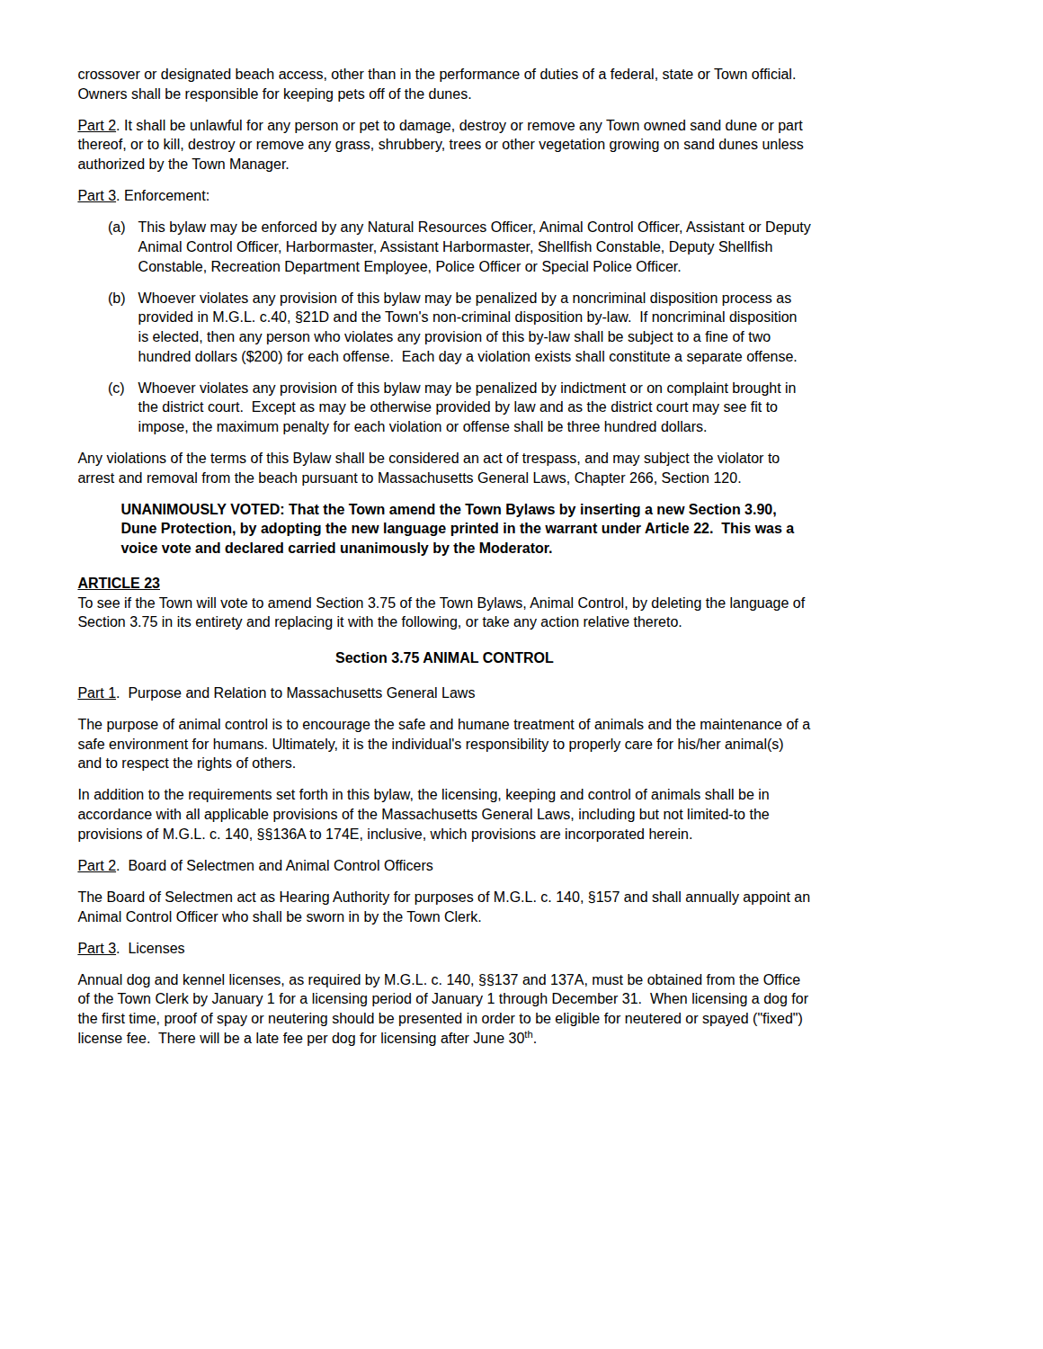crossover or designated beach access, other than in the performance of duties of a federal, state or Town official. Owners shall be responsible for keeping pets off of the dunes.
Part 2. It shall be unlawful for any person or pet to damage, destroy or remove any Town owned sand dune or part thereof, or to kill, destroy or remove any grass, shrubbery, trees or other vegetation growing on sand dunes unless authorized by the Town Manager.
Part 3. Enforcement:
(a) This bylaw may be enforced by any Natural Resources Officer, Animal Control Officer, Assistant or Deputy Animal Control Officer, Harbormaster, Assistant Harbormaster, Shellfish Constable, Deputy Shellfish Constable, Recreation Department Employee, Police Officer or Special Police Officer.
(b) Whoever violates any provision of this bylaw may be penalized by a noncriminal disposition process as provided in M.G.L. c.40, §21D and the Town's non-criminal disposition by-law. If noncriminal disposition is elected, then any person who violates any provision of this by-law shall be subject to a fine of two hundred dollars ($200) for each offense. Each day a violation exists shall constitute a separate offense.
(c) Whoever violates any provision of this bylaw may be penalized by indictment or on complaint brought in the district court. Except as may be otherwise provided by law and as the district court may see fit to impose, the maximum penalty for each violation or offense shall be three hundred dollars.
Any violations of the terms of this Bylaw shall be considered an act of trespass, and may subject the violator to arrest and removal from the beach pursuant to Massachusetts General Laws, Chapter 266, Section 120.
UNANIMOUSLY VOTED: That the Town amend the Town Bylaws by inserting a new Section 3.90, Dune Protection, by adopting the new language printed in the warrant under Article 22. This was a voice vote and declared carried unanimously by the Moderator.
ARTICLE 23
To see if the Town will vote to amend Section 3.75 of the Town Bylaws, Animal Control, by deleting the language of Section 3.75 in its entirety and replacing it with the following, or take any action relative thereto.
Section 3.75 ANIMAL CONTROL
Part 1. Purpose and Relation to Massachusetts General Laws
The purpose of animal control is to encourage the safe and humane treatment of animals and the maintenance of a safe environment for humans. Ultimately, it is the individual's responsibility to properly care for his/her animal(s) and to respect the rights of others.
In addition to the requirements set forth in this bylaw, the licensing, keeping and control of animals shall be in accordance with all applicable provisions of the Massachusetts General Laws, including but not limited-to the provisions of M.G.L. c. 140, §§136A to 174E, inclusive, which provisions are incorporated herein.
Part 2. Board of Selectmen and Animal Control Officers
The Board of Selectmen act as Hearing Authority for purposes of M.G.L. c. 140, §157 and shall annually appoint an Animal Control Officer who shall be sworn in by the Town Clerk.
Part 3. Licenses
Annual dog and kennel licenses, as required by M.G.L. c. 140, §§137 and 137A, must be obtained from the Office of the Town Clerk by January 1 for a licensing period of January 1 through December 31. When licensing a dog for the first time, proof of spay or neutering should be presented in order to be eligible for neutered or spayed ("fixed") license fee. There will be a late fee per dog for licensing after June 30th.